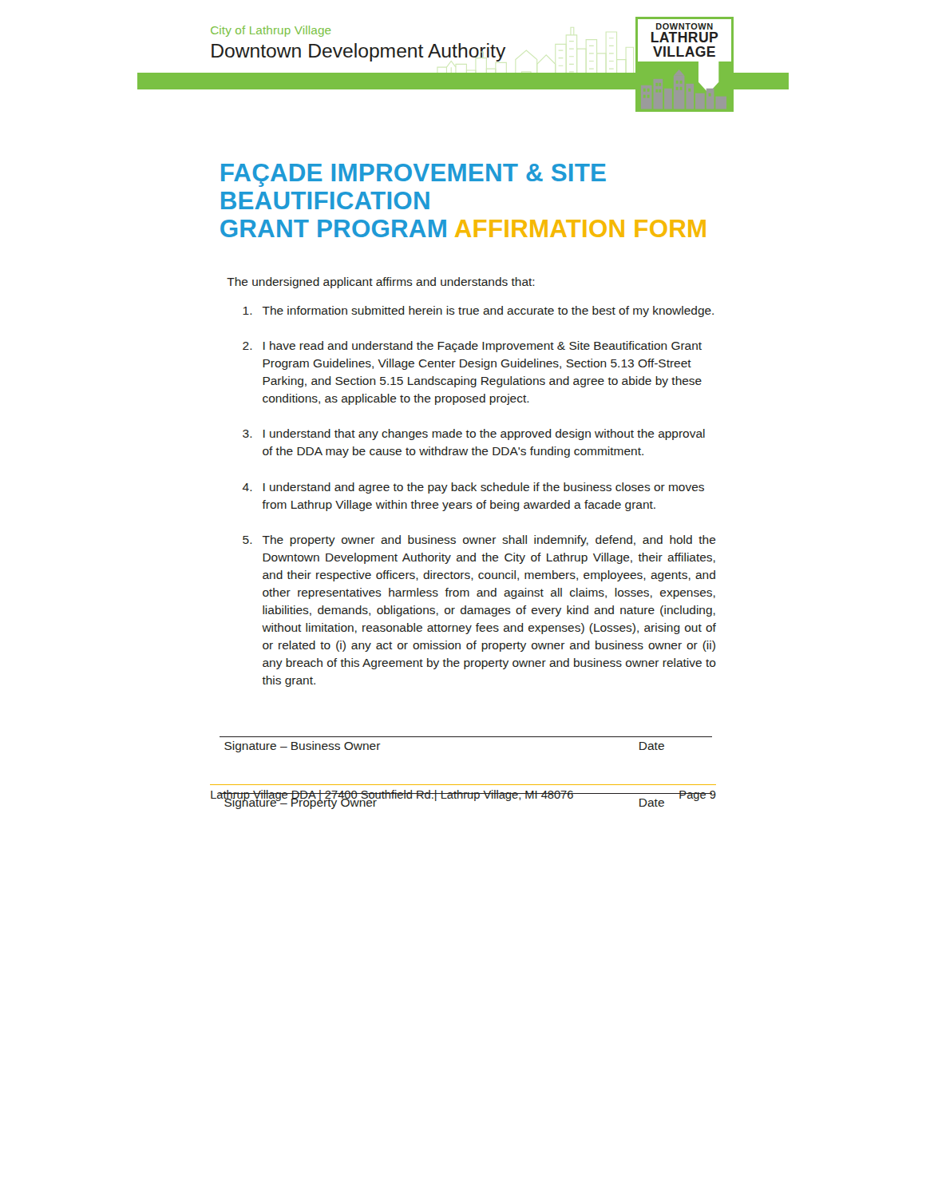City of Lathrup Village
Downtown Development Authority
DOWNTOWN
LATHRUP
VILLAGE
FAÇADE IMPROVEMENT & SITE BEAUTIFICATION
GRANT PROGRAM AFFIRMATION FORM
The undersigned applicant affirms and understands that:
The information submitted herein is true and accurate to the best of my knowledge.
I have read and understand the Façade Improvement & Site Beautification Grant Program Guidelines, Village Center Design Guidelines, Section 5.13 Off-Street Parking, and Section 5.15 Landscaping Regulations and agree to abide by these conditions, as applicable to the proposed project.
I understand that any changes made to the approved design without the approval of the DDA may be cause to withdraw the DDA's funding commitment.
I understand and agree to the pay back schedule if the business closes or moves from Lathrup Village within three years of being awarded a facade grant.
The property owner and business owner shall indemnify, defend, and hold the Downtown Development Authority and the City of Lathrup Village, their affiliates, and their respective officers, directors, council, members, employees, agents, and other representatives harmless from and against all claims, losses, expenses, liabilities, demands, obligations, or damages of every kind and nature (including, without limitation, reasonable attorney fees and expenses) (Losses), arising out of or related to (i) any act or omission of property owner and business owner or (ii) any breach of this Agreement by the property owner and business owner relative to this grant.
Signature – Business Owner Date
Signature – Property Owner Date
Lathrup Village DDA | 27400 Southfield Rd.| Lathrup Village, MI 48076 Page 9